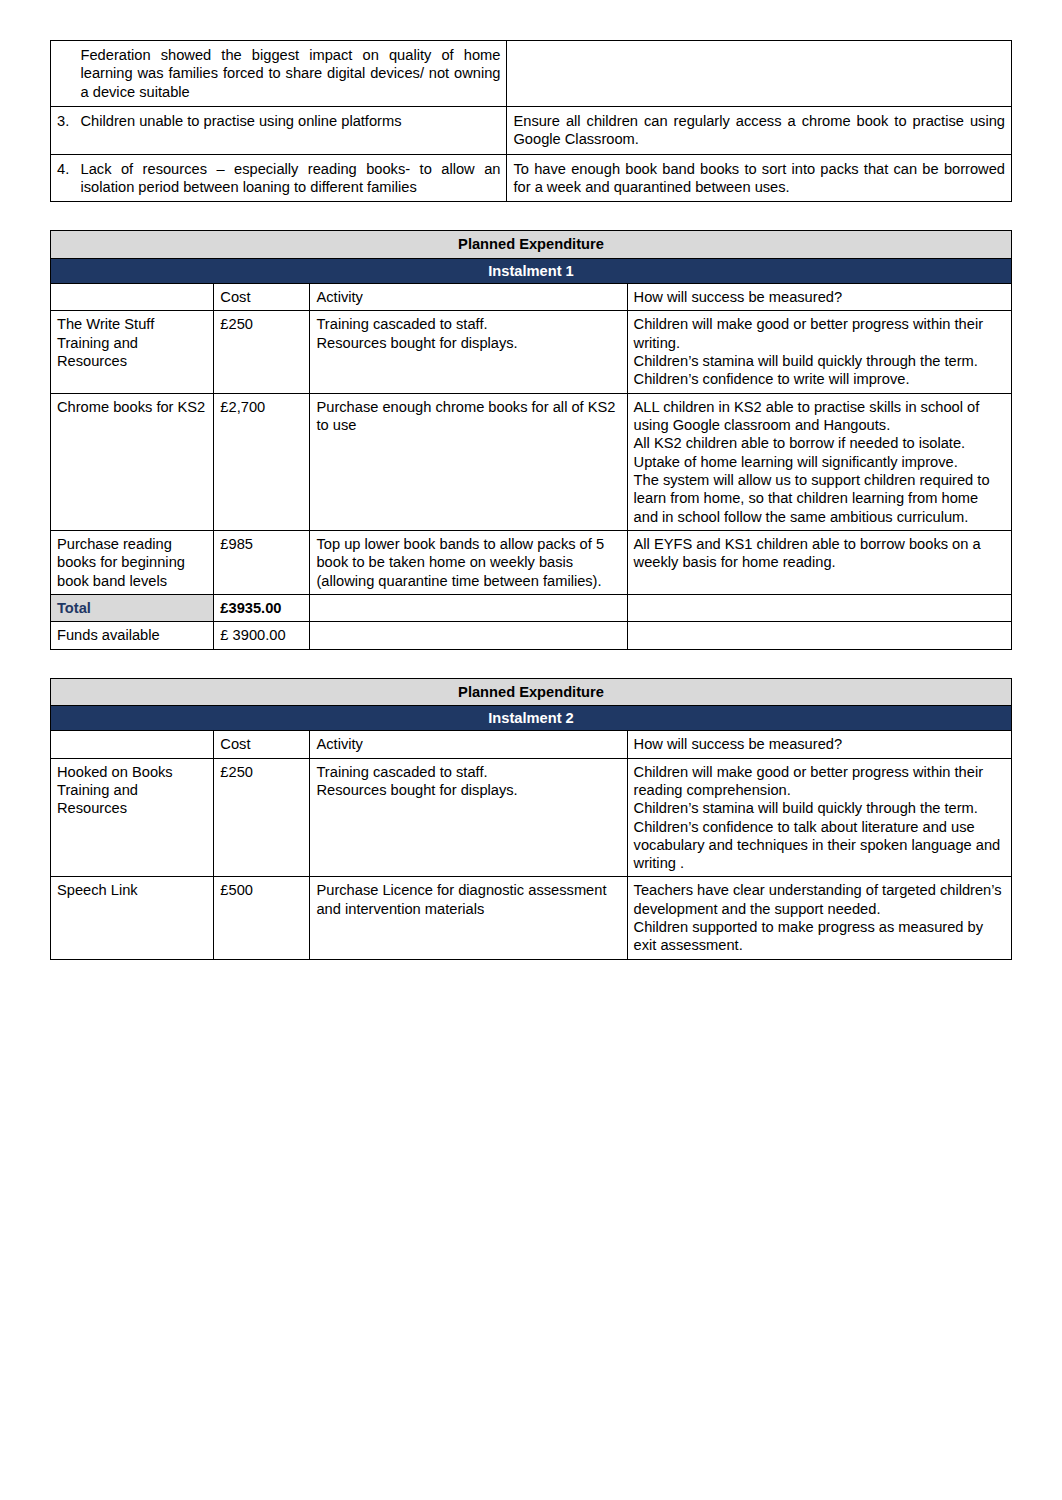| | Federation showed the biggest impact on quality of home learning was families forced to share digital devices/ not owning a device suitable | |
| 3. | Children unable to practise using online platforms | Ensure all children can regularly access a chrome book to practise using Google Classroom. |
| 4. | Lack of resources – especially reading books- to allow an isolation period between loaning to different families | To have enough book band books to sort into packs that can be borrowed for a week and quarantined between uses. |
| Planned Expenditure |
| Instalment 1 |
| | Cost | Activity | How will success be measured? |
| The Write Stuff Training and Resources | £250 | Training cascaded to staff. Resources bought for displays. | Children will make good or better progress within their writing. Children’s stamina will build quickly through the term. Children’s confidence to write will improve. |
| Chrome books for KS2 | £2,700 | Purchase enough chrome books for all of KS2 to use | ALL children in KS2 able to practise skills in school of using Google classroom and Hangouts. All KS2 children able to borrow if needed to isolate. Uptake of home learning will significantly improve. The system will allow us to support children required to learn from home, so that children learning from home and in school follow the same ambitious curriculum. |
| Purchase reading books for beginning book band levels | £985 | Top up lower book bands to allow packs of 5 book to be taken home on weekly basis (allowing quarantine time between families). | All EYFS and KS1 children able to borrow books on a weekly basis for home reading. |
| Total | £3935.00 | | |
| Funds available | £ 3900.00 | | |
| Planned Expenditure |
| Instalment 2 |
| | Cost | Activity | How will success be measured? |
| Hooked on Books Training and Resources | £250 | Training cascaded to staff. Resources bought for displays. | Children will make good or better progress within their reading comprehension. Children’s stamina will build quickly through the term. Children’s confidence to talk about literature and use vocabulary and techniques in their spoken language and writing . |
| Speech Link | £500 | Purchase Licence for diagnostic assessment and intervention materials | Teachers have clear understanding of targeted children’s development and the support needed. Children supported to make progress as measured by exit assessment. |